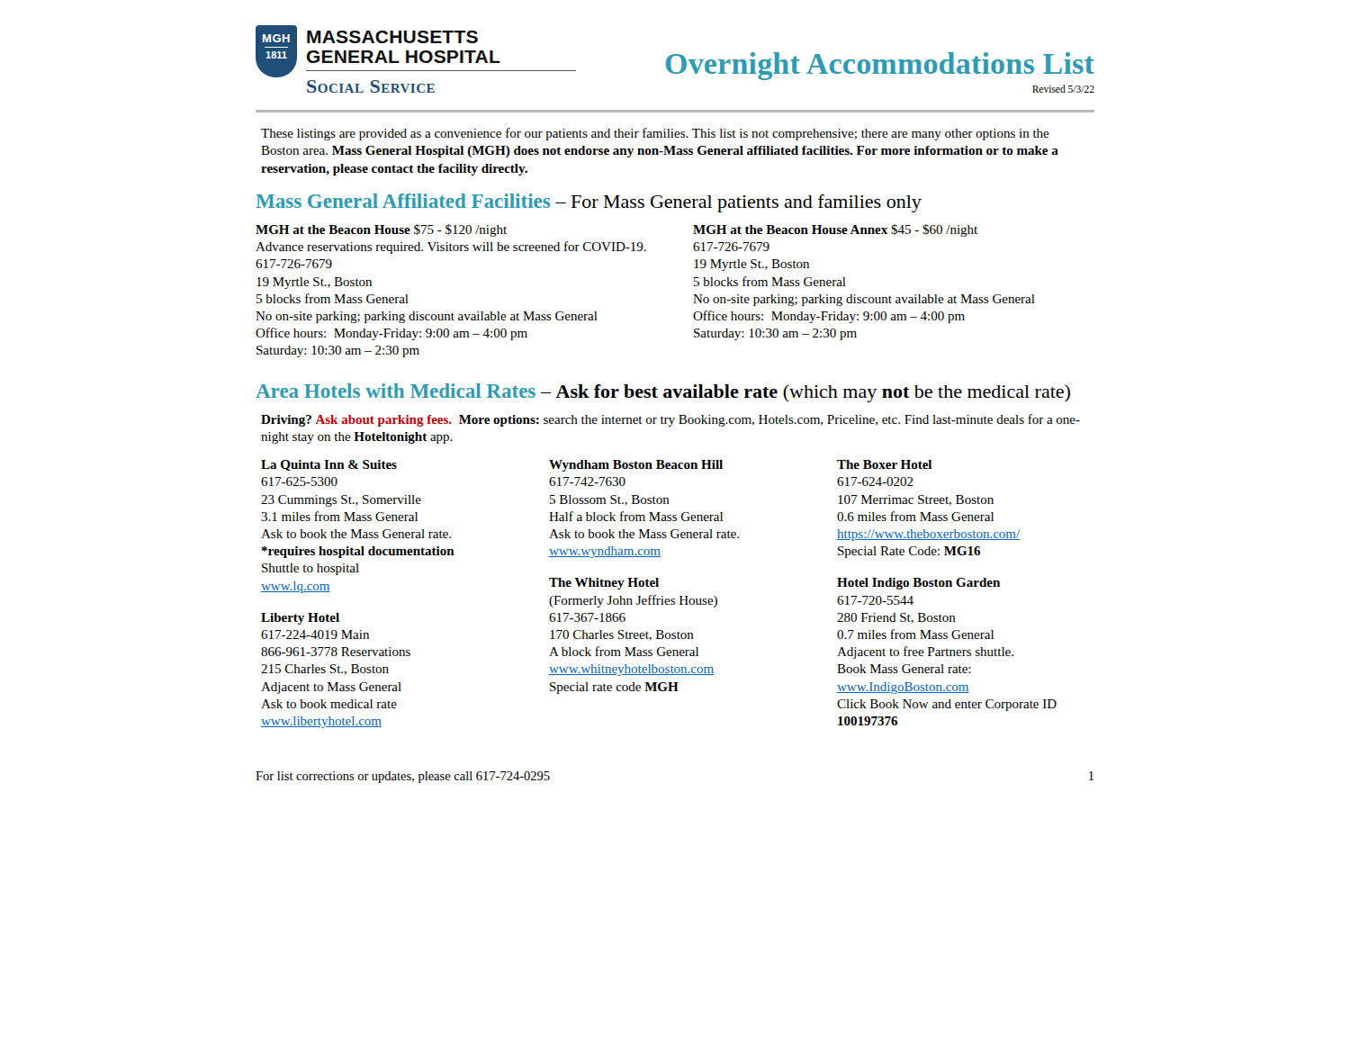MGH
1811
MASSACHUSETTS
GENERAL HOSPITAL
Social Service
Overnight Accommodations List
Revised 5/3/22
These listings are provided as a convenience for our patients and their families. This list is not comprehensive; there are many other options in the Boston area. Mass General Hospital (MGH) does not endorse any non-Mass General affiliated facilities. For more information or to make a reservation, please contact the facility directly.
Mass General Affiliated Facilities – For Mass General patients and families only
MGH at the Beacon House $75 - $120 /night
Advance reservations required. Visitors will be screened for COVID-19.
617-726-7679
19 Myrtle St., Boston
5 blocks from Mass General
No on-site parking; parking discount available at Mass General
Office hours: Monday-Friday: 9:00 am – 4:00 pm
Saturday: 10:30 am – 2:30 pm
MGH at the Beacon House Annex $45 - $60 /night
617-726-7679
19 Myrtle St., Boston
5 blocks from Mass General
No on-site parking; parking discount available at Mass General
Office hours: Monday-Friday: 9:00 am – 4:00 pm
Saturday: 10:30 am – 2:30 pm
Area Hotels with Medical Rates – Ask for best available rate (which may not be the medical rate)
Driving? Ask about parking fees. More options: search the internet or try Booking.com, Hotels.com, Priceline, etc. Find last-minute deals for a one-night stay on the Hoteltonight app.
La Quinta Inn & Suites
617-625-5300
23 Cummings St., Somerville
3.1 miles from Mass General
Ask to book the Mass General rate.
*requires hospital documentation
Shuttle to hospital
www.lq.com
Liberty Hotel
617-224-4019 Main
866-961-3778 Reservations
215 Charles St., Boston
Adjacent to Mass General
Ask to book medical rate
www.libertyhotel.com
Wyndham Boston Beacon Hill
617-742-7630
5 Blossom St., Boston
Half a block from Mass General
Ask to book the Mass General rate.
www.wyndham.com
The Whitney Hotel
(Formerly John Jeffries House)
617-367-1866
170 Charles Street, Boston
A block from Mass General
www.whitneyhotelboston.com
Special rate code MGH
The Boxer Hotel
617-624-0202
107 Merrimac Street, Boston
0.6 miles from Mass General
https://www.theboxerboston.com/
Special Rate Code: MG16
Hotel Indigo Boston Garden
617-720-5544
280 Friend St, Boston
0.7 miles from Mass General
Adjacent to free Partners shuttle.
Book Mass General rate:
www.IndigoBoston.com
Click Book Now and enter Corporate ID
100197376
For list corrections or updates, please call 617-724-0295
1